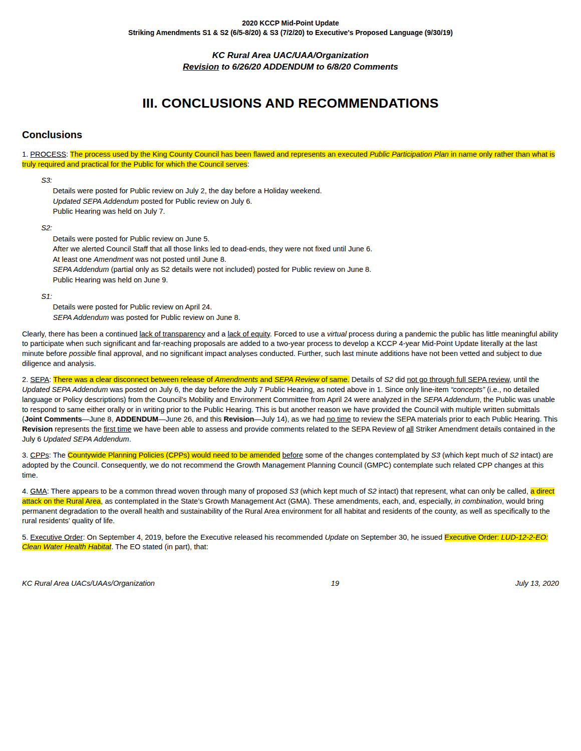2020 KCCP Mid-Point Update Striking Amendments S1 & S2 (6/5-8/20) & S3 (7/2/20) to Executive's Proposed Language (9/30/19)
KC Rural Area UAC/UAA/Organization Revision to 6/26/20 ADDENDUM to 6/8/20 Comments
III. CONCLUSIONS AND RECOMMENDATIONS
Conclusions
1. PROCESS: The process used by the King County Council has been flawed and represents an executed Public Participation Plan in name only rather than what is truly required and practical for the Public for which the Council serves:
S3:
Details were posted for Public review on July 2, the day before a Holiday weekend.
Updated SEPA Addendum posted for Public review on July 6.
Public Hearing was held on July 7.
S2:
Details were posted for Public review on June 5.
After we alerted Council Staff that all those links led to dead-ends, they were not fixed until June 6.
At least one Amendment was not posted until June 8.
SEPA Addendum (partial only as S2 details were not included) posted for Public review on June 8.
Public Hearing was held on June 9.
S1:
Details were posted for Public review on April 24.
SEPA Addendum was posted for Public review on June 8.
Clearly, there has been a continued lack of transparency and a lack of equity. Forced to use a virtual process during a pandemic the public has little meaningful ability to participate when such significant and far-reaching proposals are added to a two-year process to develop a KCCP 4-year Mid-Point Update literally at the last minute before possible final approval, and no significant impact analyses conducted. Further, such last minute additions have not been vetted and subject to due diligence and analysis.
2. SEPA: There was a clear disconnect between release of Amendments and SEPA Review of same. Details of S2 did not go through full SEPA review, until the Updated SEPA Addendum was posted on July 6, the day before the July 7 Public Hearing, as noted above in 1. Since only line-item “concepts” (i.e., no detailed language or Policy descriptions) from the Council’s Mobility and Environment Committee from April 24 were analyzed in the SEPA Addendum, the Public was unable to respond to same either orally or in writing prior to the Public Hearing. This is but another reason we have provided the Council with multiple written submittals (Joint Comments—June 8, ADDENDUM—June 26, and this Revision—July 14), as we had no time to review the SEPA materials prior to each Public Hearing. This Revision represents the first time we have been able to assess and provide comments related to the SEPA Review of all Striker Amendment details contained in the July 6 Updated SEPA Addendum.
3. CPPs: The Countywide Planning Policies (CPPs) would need to be amended before some of the changes contemplated by S3 (which kept much of S2 intact) are adopted by the Council. Consequently, we do not recommend the Growth Management Planning Council (GMPC) contemplate such related CPP changes at this time.
4. GMA: There appears to be a common thread woven through many of proposed S3 (which kept much of S2 intact) that represent, what can only be called, a direct attack on the Rural Area, as contemplated in the State’s Growth Management Act (GMA). These amendments, each, and, especially, in combination, would bring permanent degradation to the overall health and sustainability of the Rural Area environment for all habitat and residents of the county, as well as specifically to the rural residents’ quality of life.
5. Executive Order: On September 4, 2019, before the Executive released his recommended Update on September 30, he issued Executive Order: LUD-12-2-EO: Clean Water Health Habitat. The EO stated (in part), that:
KC Rural Area UACs/UAAs/Organization 19 July 13, 2020